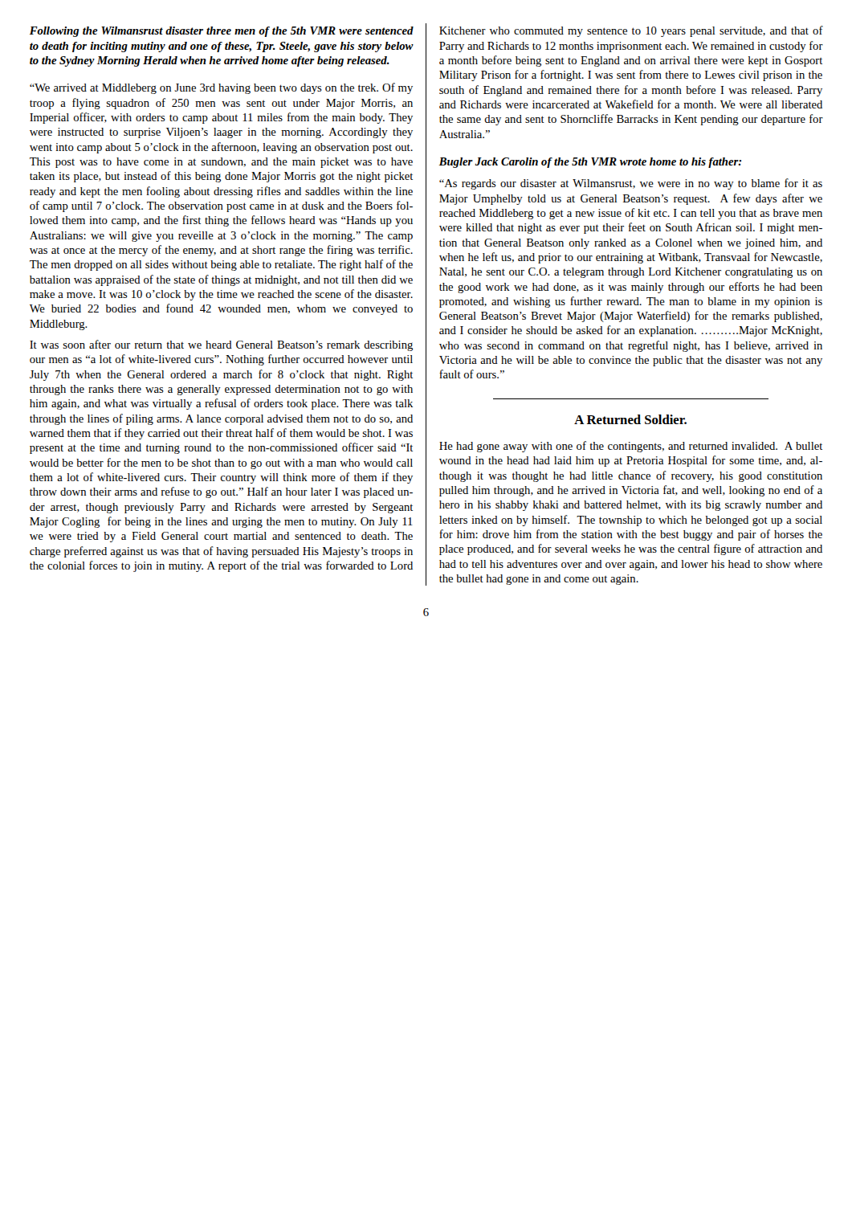Following the Wilmansrust disaster three men of the 5th VMR were sentenced to death for inciting mutiny and one of these, Tpr. Steele, gave his story below to the Sydney Morning Herald when he arrived home after being released.
“We arrived at Middleberg on June 3rd having been two days on the trek. Of my troop a flying squadron of 250 men was sent out under Major Morris, an Imperial officer, with orders to camp about 11 miles from the main body. They were instructed to surprise Viljoen’s laager in the morning. Accordingly they went into camp about 5 o’clock in the afternoon, leaving an observation post out. This post was to have come in at sundown, and the main picket was to have taken its place, but instead of this being done Major Morris got the night picket ready and kept the men fooling about dressing rifles and saddles within the line of camp until 7 o’clock. The observation post came in at dusk and the Boers followed them into camp, and the first thing the fellows heard was “Hands up you Australians: we will give you reveille at 3 o’clock in the morning.” The camp was at once at the mercy of the enemy, and at short range the firing was terrific. The men dropped on all sides without being able to retaliate. The right half of the battalion was appraised of the state of things at midnight, and not till then did we make a move. It was 10 o’clock by the time we reached the scene of the disaster. We buried 22 bodies and found 42 wounded men, whom we conveyed to Middleburg.
It was soon after our return that we heard General Beatson’s remark describing our men as “a lot of white-livered curs”. Nothing further occurred however until July 7th when the General ordered a march for 8 o’clock that night. Right through the ranks there was a generally expressed determination not to go with him again, and what was virtually a refusal of orders took place. There was talk through the lines of piling arms. A lance corporal advised them not to do so, and warned them that if they carried out their threat half of them would be shot. I was present at the time and turning round to the non-commissioned officer said “It would be better for the men to be shot than to go out with a man who would call them a lot of white-livered curs. Their country will think more of them if they throw down their arms and refuse to go out.” Half an hour later I was placed under arrest, though previously Parry and Richards were arrested by Sergeant Major Cogling for being in the lines and urging the men to mutiny. On July 11 we were tried by a Field General court martial and sentenced to death. The charge preferred against us was that of having persuaded His Majesty’s troops in the colonial forces to join in mutiny. A report of the trial was forwarded to Lord Kitchener who commuted my sentence to 10 years penal servitude, and that of Parry and Richards to 12 months imprisonment each. We remained in custody for a month before being sent to England and on arrival there were kept in Gosport Military Prison for a fortnight. I was sent from there to Lewes civil prison in the south of England and remained there for a month before I was released. Parry and Richards were incarcerated at Wakefield for a month. We were all liberated the same day and sent to Shorncliffe Barracks in Kent pending our departure for Australia.”
Bugler Jack Carolin of the 5th VMR wrote home to his father:
“As regards our disaster at Wilmansrust, we were in no way to blame for it as Major Umphelby told us at General Beatson’s request. A few days after we reached Middleberg to get a new issue of kit etc. I can tell you that as brave men were killed that night as ever put their feet on South African soil. I might mention that General Beatson only ranked as a Colonel when we joined him, and when he left us, and prior to our entraining at Witbank, Transvaal for Newcastle, Natal, he sent our C.O. a telegram through Lord Kitchener congratulating us on the good work we had done, as it was mainly through our efforts he had been promoted, and wishing us further reward. The man to blame in my opinion is General Beatson’s Brevet Major (Major Waterfield) for the remarks published, and I consider he should be asked for an explanation. ……….Major McKnight, who was second in command on that regretful night, has I believe, arrived in Victoria and he will be able to convince the public that the disaster was not any fault of ours.”
A Returned Soldier.
He had gone away with one of the contingents, and returned invalided. A bullet wound in the head had laid him up at Pretoria Hospital for some time, and, although it was thought he had little chance of recovery, his good constitution pulled him through, and he arrived in Victoria fat, and well, looking no end of a hero in his shabby khaki and battered helmet, with its big scrawly number and letters inked on by himself. The township to which he belonged got up a social for him: drove him from the station with the best buggy and pair of horses the place produced, and for several weeks he was the central figure of attraction and had to tell his adventures over and over again, and lower his head to show where the bullet had gone in and come out again.
6